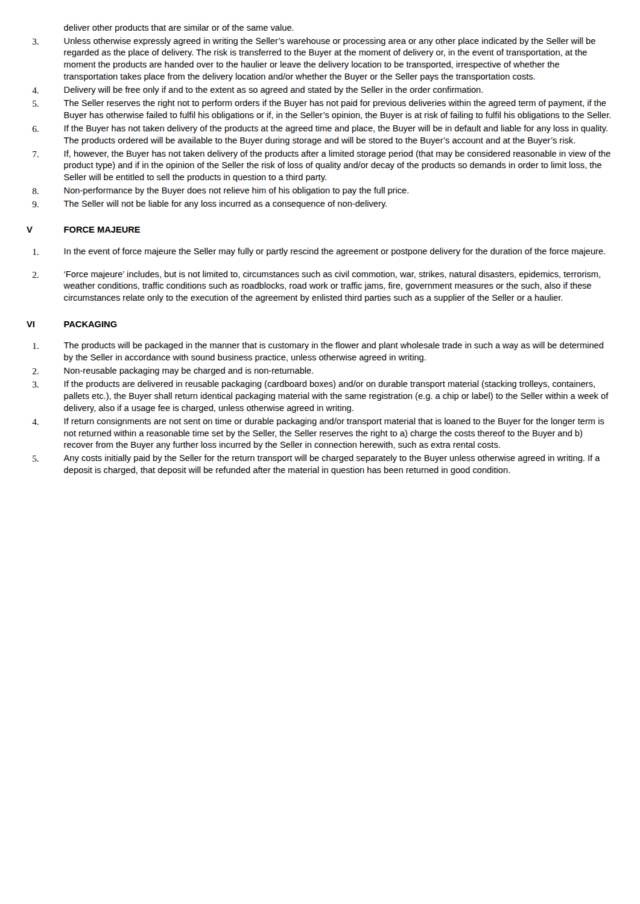deliver other products that are similar or of the same value.
3. Unless otherwise expressly agreed in writing the Seller’s warehouse or processing area or any other place indicated by the Seller will be regarded as the place of delivery. The risk is transferred to the Buyer at the moment of delivery or, in the event of transportation, at the moment the products are handed over to the haulier or leave the delivery location to be transported, irrespective of whether the transportation takes place from the delivery location and/or whether the Buyer or the Seller pays the transportation costs.
4. Delivery will be free only if and to the extent as so agreed and stated by the Seller in the order confirmation.
5. The Seller reserves the right not to perform orders if the Buyer has not paid for previous deliveries within the agreed term of payment, if the Buyer has otherwise failed to fulfil his obligations or if, in the Seller’s opinion, the Buyer is at risk of failing to fulfil his obligations to the Seller.
6. If the Buyer has not taken delivery of the products at the agreed time and place, the Buyer will be in default and liable for any loss in quality. The products ordered will be available to the Buyer during storage and will be stored to the Buyer’s account and at the Buyer’s risk.
7. If, however, the Buyer has not taken delivery of the products after a limited storage period (that may be considered reasonable in view of the product type) and if in the opinion of the Seller the risk of loss of quality and/or decay of the products so demands in order to limit loss, the Seller will be entitled to sell the products in question to a third party.
8. Non-performance by the Buyer does not relieve him of his obligation to pay the full price.
9. The Seller will not be liable for any loss incurred as a consequence of non-delivery.
VFORCE MAJEURE
1. In the event of force majeure the Seller may fully or partly rescind the agreement or postpone delivery for the duration of the force majeure.
2.‘Force majeure’ includes, but is not limited to, circumstances such as civil commotion, war, strikes, natural disasters, epidemics, terrorism, weather conditions, traffic conditions such as roadblocks, road work or traffic jams, fire, government measures or the such, also if these circumstances relate only to the execution of the agreement by enlisted third parties such as a supplier of the Seller or a haulier.
VIPACKAGING
1. The products will be packaged in the manner that is customary in the flower and plant wholesale trade in such a way as will be determined by the Seller in accordance with sound business practice, unless otherwise agreed in writing.
2. Non-reusable packaging may be charged and is non-returnable.
3. If the products are delivered in reusable packaging (cardboard boxes) and/or on durable transport material (stacking trolleys, containers, pallets etc.), the Buyer shall return identical packaging material with the same registration (e.g. a chip or label) to the Seller within a week of delivery, also if a usage fee is charged, unless otherwise agreed in writing.
4. If return consignments are not sent on time or durable packaging and/or transport material that is loaned to the Buyer for the longer term is not returned within a reasonable time set by the Seller, the Seller reserves the right to a) charge the costs thereof to the Buyer and b) recover from the Buyer any further loss incurred by the Seller in connection herewith, such as extra rental costs.
5. Any costs initially paid by the Seller for the return transport will be charged separately to the Buyer unless otherwise agreed in writing. If a deposit is charged, that deposit will be refunded after the material in question has been returned in good condition.